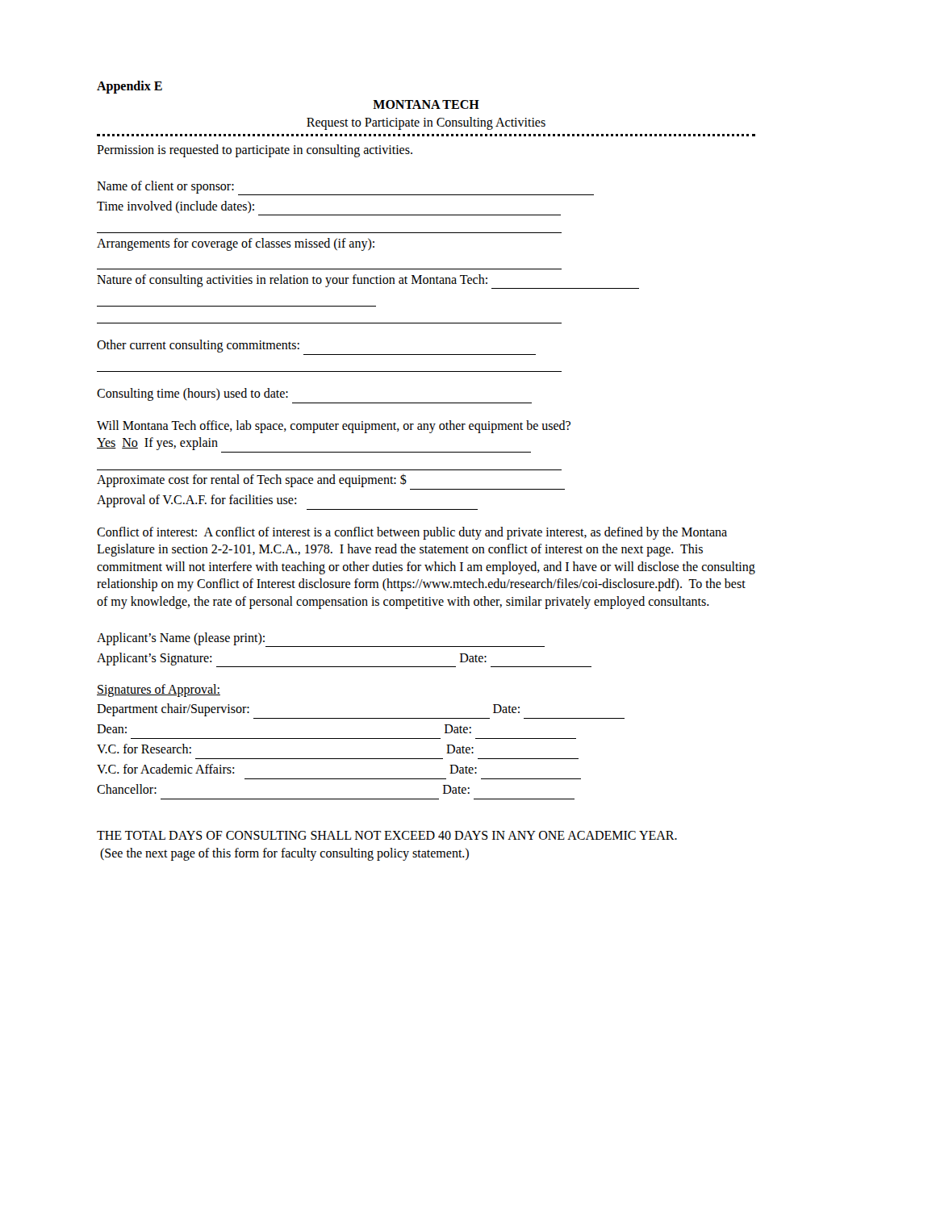Appendix E
MONTANA TECH
Request to Participate in Consulting Activities
Permission is requested to participate in consulting activities.
Name of client or sponsor:
Time involved (include dates):
Arrangements for coverage of classes missed (if any):
Nature of consulting activities in relation to your function at Montana Tech:
Other current consulting commitments:
Consulting time (hours) used to date:
Will Montana Tech office, lab space, computer equipment, or any other equipment be used?
Yes No If yes, explain
Approximate cost for rental of Tech space and equipment: $
Approval of V.C.A.F. for facilities use:
Conflict of interest: A conflict of interest is a conflict between public duty and private interest, as defined by the Montana Legislature in section 2-2-101, M.C.A., 1978. I have read the statement on conflict of interest on the next page. This commitment will not interfere with teaching or other duties for which I am employed, and I have or will disclose the consulting relationship on my Conflict of Interest disclosure form (https://www.mtech.edu/research/files/coi-disclosure.pdf). To the best of my knowledge, the rate of personal compensation is competitive with other, similar privately employed consultants.
Applicant’s Name (please print):
Applicant’s Signature: Date:
Signatures of Approval:
Department chair/Supervisor: Date:
Dean: Date:
V.C. for Research: Date:
V.C. for Academic Affairs: Date:
Chancellor: Date:
THE TOTAL DAYS OF CONSULTING SHALL NOT EXCEED 40 DAYS IN ANY ONE ACADEMIC YEAR.
(See the next page of this form for faculty consulting policy statement.)